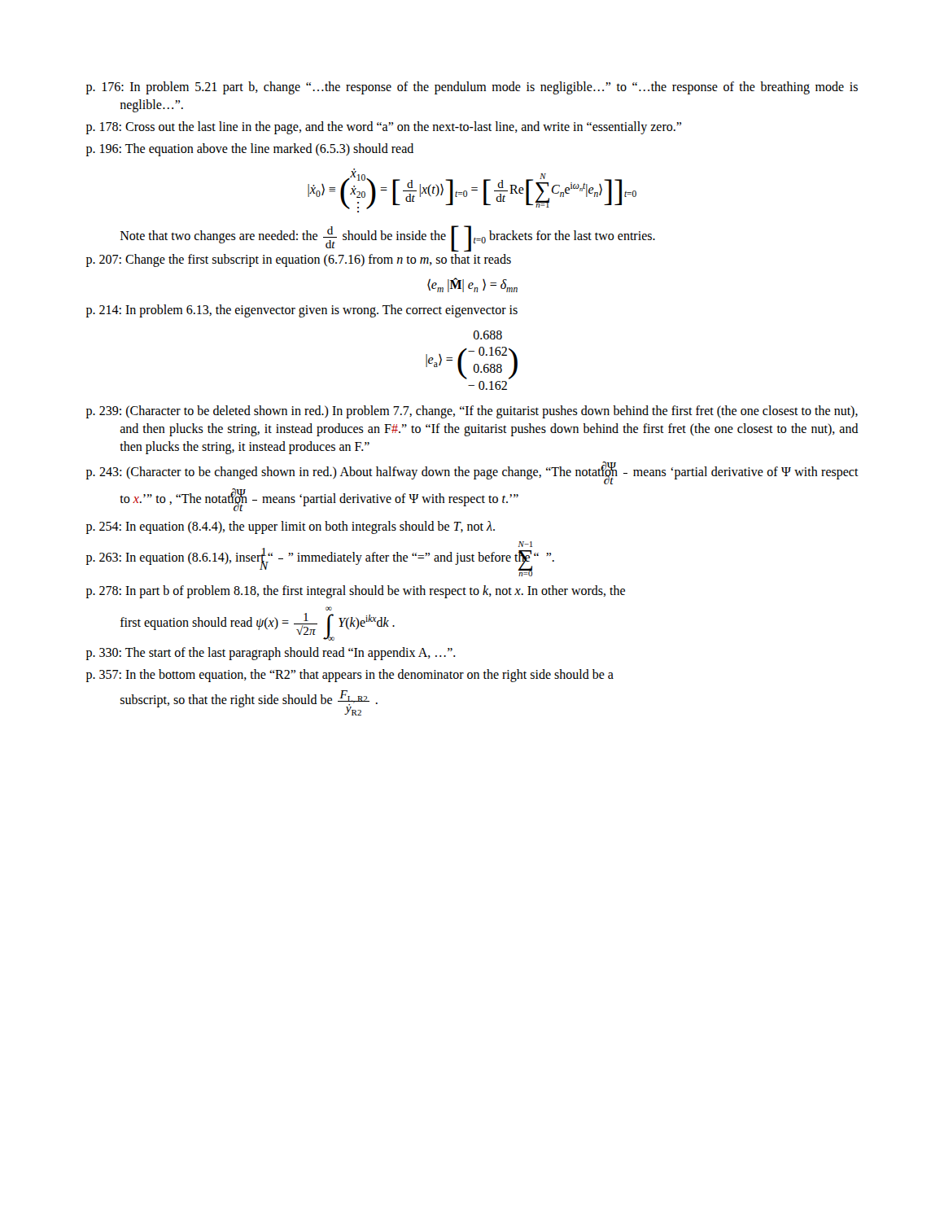p. 176: In problem 5.21 part b, change “…the response of the pendulum mode is negligible…” to “…the response of the breathing mode is neglible…”.
p. 178: Cross out the last line in the page, and the word “a” on the next-to-last line, and write in “essentially zero.”
p. 196: The equation above the line marked (6.5.3) should read
|ẋ0⟩ ≡ (ẋ10
ẋ20
⋮) = [ddt|x(t)⟩] t=0 = [ddt Re[N∑n=1 Cneiωnt|en⟩]] t=0
Note that two changes are needed: the ddt should be inside the [ ] t=0 brackets for the last two entries.
p. 207: Change the first subscript in equation (6.7.16) from n to m, so that it reads
⟨em |M̂| en ⟩ = δmn
p. 214: In problem 6.13, the eigenvector given is wrong. The correct eigenvector is
|ea⟩ = (0.688
− 0.162
0.688
− 0.162)
p. 239: (Character to be deleted shown in red.) In problem 7.7, change, “If the guitarist pushes down behind the first fret (the one closest to the nut), and then plucks the string, it instead produces an F#.” to “If the guitarist pushes down behind the first fret (the one closest to the nut), and then plucks the string, it instead produces an F.”
p. 243: (Character to be changed shown in red.) About halfway down the page change, “The notation ∂Ψ∂t means ‘partial derivative of Ψ with respect to x.’” to , “The notation ∂Ψ∂t means ‘partial derivative of Ψ with respect to t.’”
p. 254: In equation (8.4.4), the upper limit on both integrals should be T, not λ.
p. 263: In equation (8.6.14), insert “ 1 N ” immediately after the “=” and just before the “ N−1∑n=0 ”.
p. 278: In part b of problem 8.18, the first integral should be with respect to k, not x. In other words, the
first equation should read ψ(x) = 1√2π ∞∫−∞ Y(k)eikxdk .
p. 330: The start of the last paragraph should read “In appendix A, …”.
p. 357: In the bottom equation, the “R2” that appears in the denominator on the right side should be a
subscript, so that the right side should be FL, R2 ẏR2 .